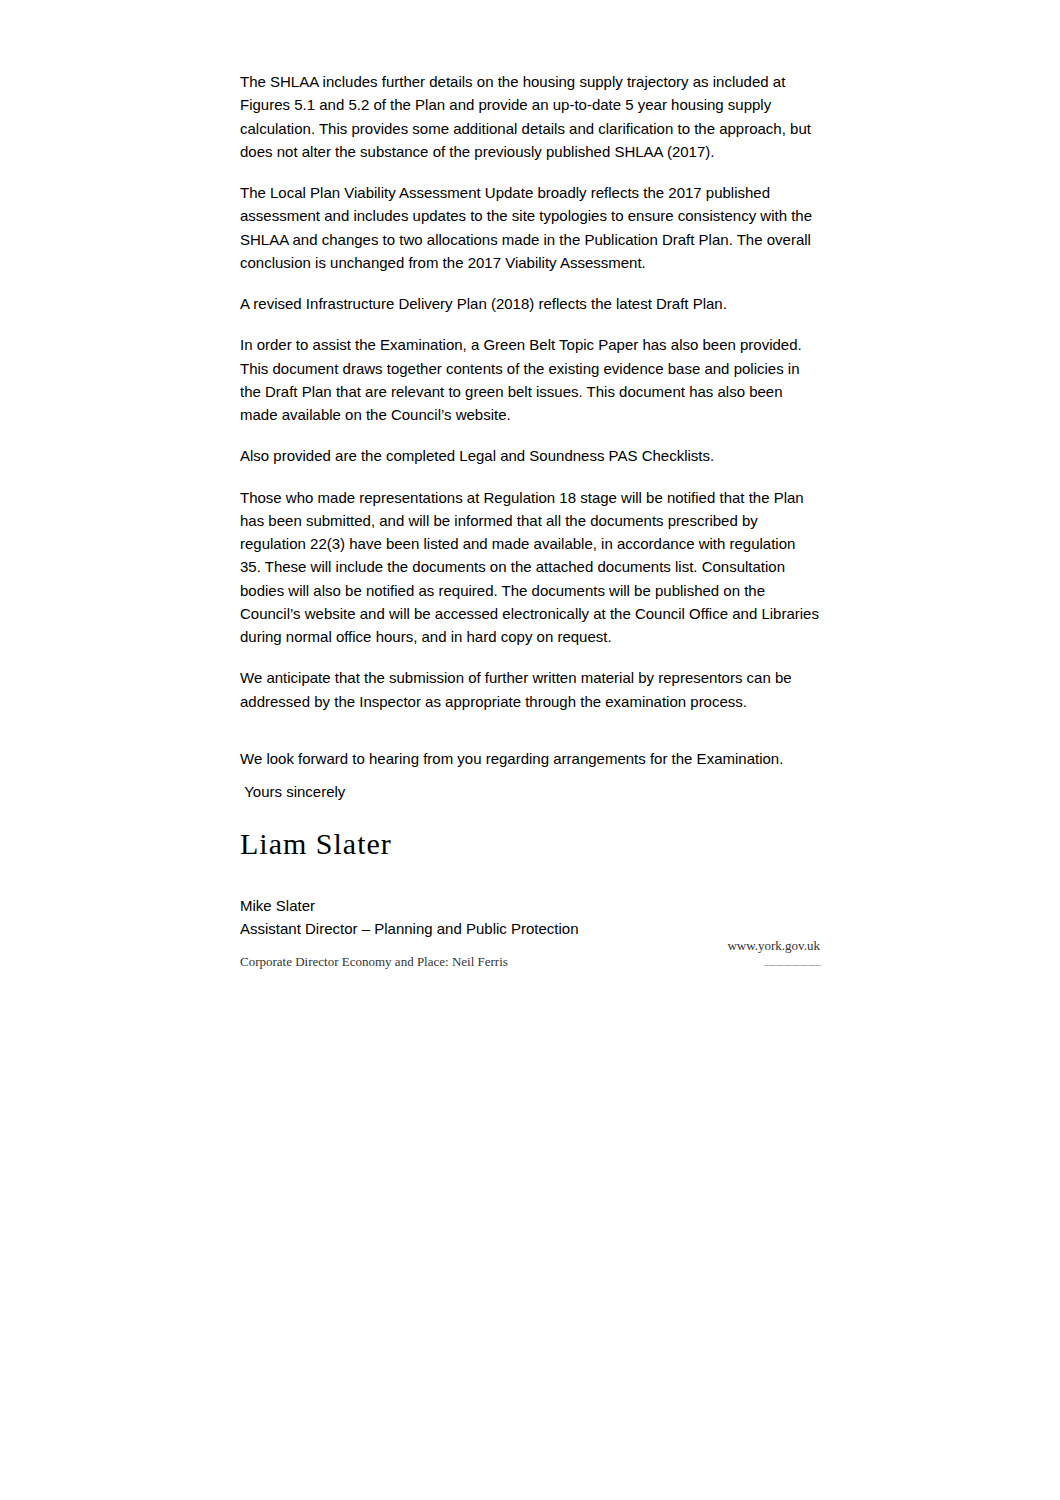The SHLAA includes further details on the housing supply trajectory as included at Figures 5.1 and 5.2 of the Plan and provide an up-to-date 5 year housing supply calculation. This provides some additional details and clarification to the approach, but does not alter the substance of the previously published SHLAA (2017).
The Local Plan Viability Assessment Update broadly reflects the 2017 published assessment and includes updates to the site typologies to ensure consistency with the SHLAA and changes to two allocations made in the Publication Draft Plan. The overall conclusion is unchanged from the 2017 Viability Assessment.
A revised Infrastructure Delivery Plan (2018) reflects the latest Draft Plan.
In order to assist the Examination, a Green Belt Topic Paper has also been provided. This document draws together contents of the existing evidence base and policies in the Draft Plan that are relevant to green belt issues. This document has also been made available on the Council’s website.
Also provided are the completed Legal and Soundness PAS Checklists.
Those who made representations at Regulation 18 stage will be notified that the Plan has been submitted, and will be informed that all the documents prescribed by regulation 22(3) have been listed and made available, in accordance with regulation 35. These will include the documents on the attached documents list. Consultation bodies will also be notified as required. The documents will be published on the Council’s website and will be accessed electronically at the Council Office and Libraries during normal office hours, and in hard copy on request.
We anticipate that the submission of further written material by representors can be addressed by the Inspector as appropriate through the examination process.
We look forward to hearing from you regarding arrangements for the Examination.
Yours sincerely
Liam Slater
Mike Slater
Assistant Director – Planning and Public Protection
Corporate Director Economy and Place: Neil Ferris
www.york.gov.uk ———————